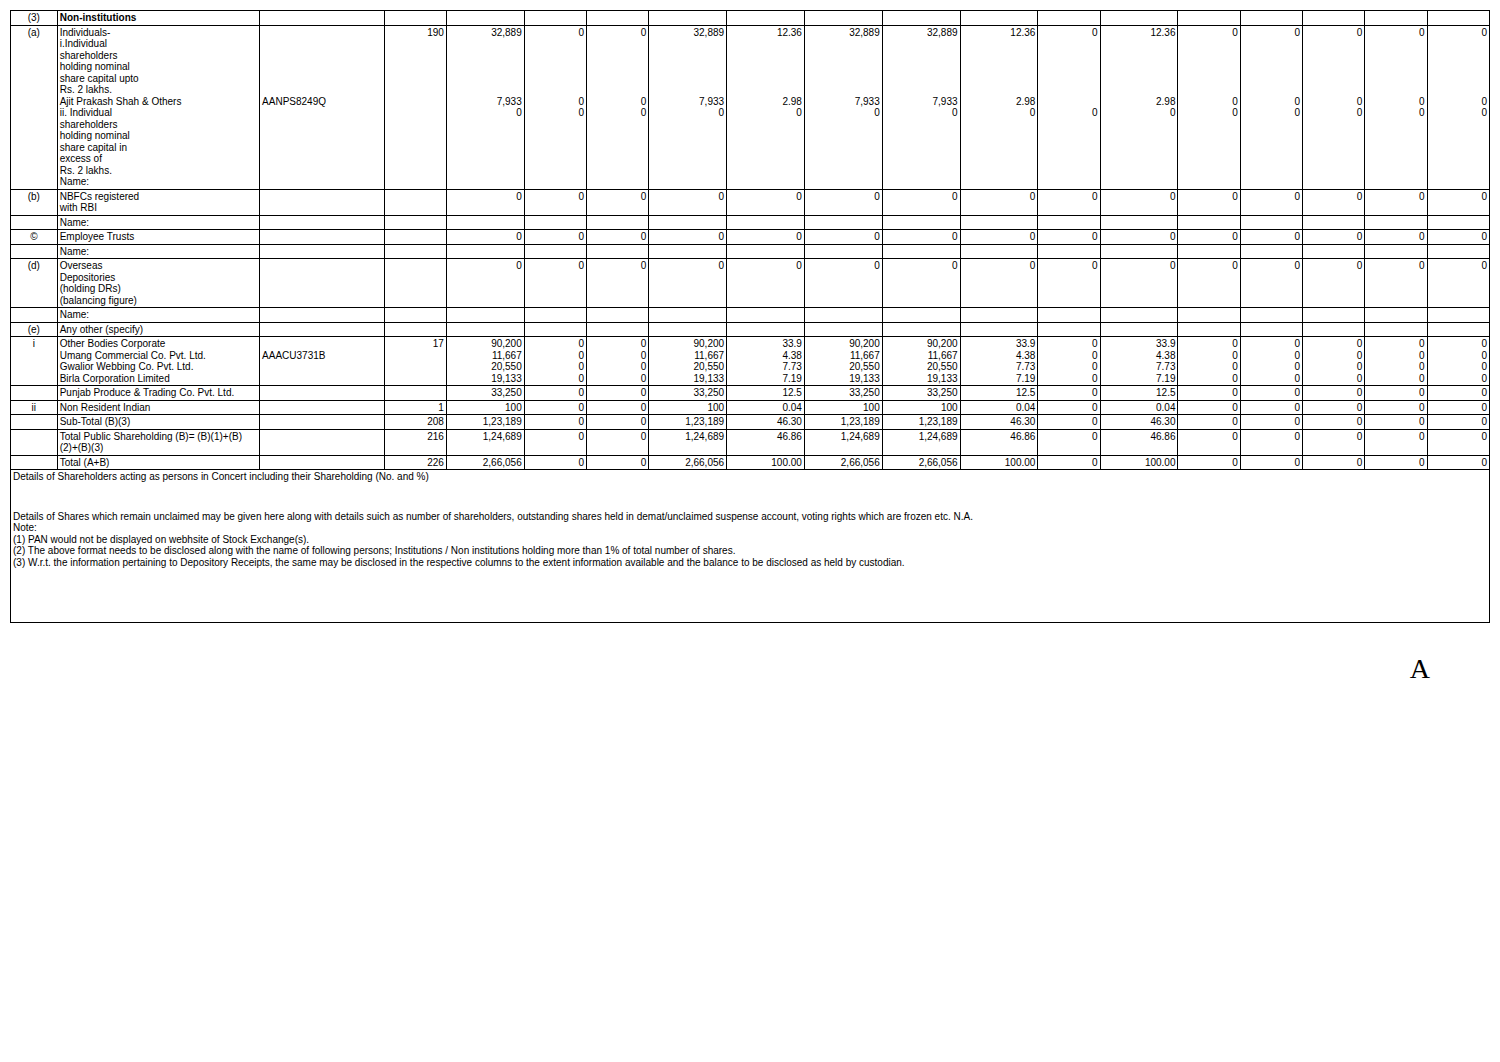| (3) | Non-institutions | | | | | | | | | | | | | | | | | |
| (a) | Individuals- i.Individual shareholders holding nominal share capital upto Rs. 2 lakhs. Ajit Prakash Shah & Others ii. Individual shareholders holding nominal share capital in excess of Rs. 2 lakhs. Name: | AANPS8249Q | 190 | 32,889 7,933 0 | 0 0 0 | 0 0 0 | 32,889 7,933 0 | 12.36 2.98 0 | 32,889 7,933 0 | 32,889 7,933 0 | 12.36 2.98 0 | 0 0 | 12.36 2.98 0 | 0 0 0 | 0 0 0 | 0 0 0 | 0 0 0 | 0 0 0 |
| (b) | NBFCs registered with RBI | | | 0 | 0 | 0 | 0 | 0 | 0 | 0 | 0 | 0 | 0 | 0 | 0 | 0 | 0 | 0 |
| | Name: | | | | | | | | | | | | | | | | | |
| © | Employee Trusts | | | 0 | 0 | 0 | 0 | 0 | 0 | 0 | 0 | 0 | 0 | 0 | 0 | 0 | 0 | 0 |
| | Name: | | | | | | | | | | | | | | | | | |
| (d) | Overseas Depositories (holding DRs) (balancing figure) | | | 0 | 0 | 0 | 0 | 0 | 0 | 0 | 0 | 0 | 0 | 0 | 0 | 0 | 0 | 0 |
| | Name: | | | | | | | | | | | | | | | | | |
| (e) | Any other (specify) | | | | | | | | | | | | | | | | | |
| i | Other Bodies Corporate Umang Commercial Co. Pvt. Ltd. Gwalior Webbing Co. Pvt. Ltd. Birla Corporation Limited | AAACU3731B | 17 | 90,200 11,667 20,550 19,133 | 0 0 0 0 | 0 0 0 0 | 90,200 11,667 20,550 19,133 | 33.9 4.38 7.73 7.19 | 90,200 11,667 20,550 19,133 | 90,200 11,667 20,550 19,133 | 33.9 4.38 7.73 7.19 | 0 0 0 0 | 33.9 4.38 7.73 7.19 | 0 0 0 0 | 0 0 0 0 | 0 0 0 0 | 0 0 0 0 | 0 0 0 0 |
| | Punjab Produce & Trading Co. Pvt. Ltd. | | | 33,250 | 0 | 0 | 33,250 | 12.5 | 33,250 | 33,250 | 12.5 | 0 | 12.5 | 0 | 0 | 0 | 0 | 0 |
| ii | Non Resident Indian | | 1 | 100 | 0 | 0 | 100 | 0.04 | 100 | 100 | 0.04 | 0 | 0.04 | 0 | 0 | 0 | 0 | 0 |
| | Sub-Total (B)(3) | | 208 | 1,23,189 | 0 | 0 | 1,23,189 | 46.30 | 1,23,189 | 1,23,189 | 46.30 | 0 | 46.30 | 0 | 0 | 0 | 0 | 0 |
| | Total Public Shareholding (B)= (B)(1)+(B)(2)+(B)(3) | | 216 | 1,24,689 | 0 | 0 | 1,24,689 | 46.86 | 1,24,689 | 1,24,689 | 46.86 | 0 | 46.86 | 0 | 0 | 0 | 0 | 0 |
| | Total (A+B) | | 226 | 2,66,056 | 0 | 0 | 2,66,056 | 100.00 | 2,66,056 | 2,66,056 | 100.00 | 0 | 100.00 | 0 | 0 | 0 | 0 | 0 |
| Details of Shareholders acting as persons in Concert including their Shareholding (No. and %) Details of Shares which remain unclaimed may be given here along with details suich as number of shareholders, outstanding shares held in demat/unclaimed suspense account, voting rights which are frozen etc. N.A. Note: (1) PAN would not be displayed on webhsite of Stock Exchange(s). (2) The above format needs to be disclosed along with the name of following persons; Institutions / Non institutions holding more than 1% of total number of shares. (3) W.r.t. the information pertaining to Depository Receipts, the same may be disclosed in the respective columns to the extent information available and the balance to be disclosed as held by custodian. |
A